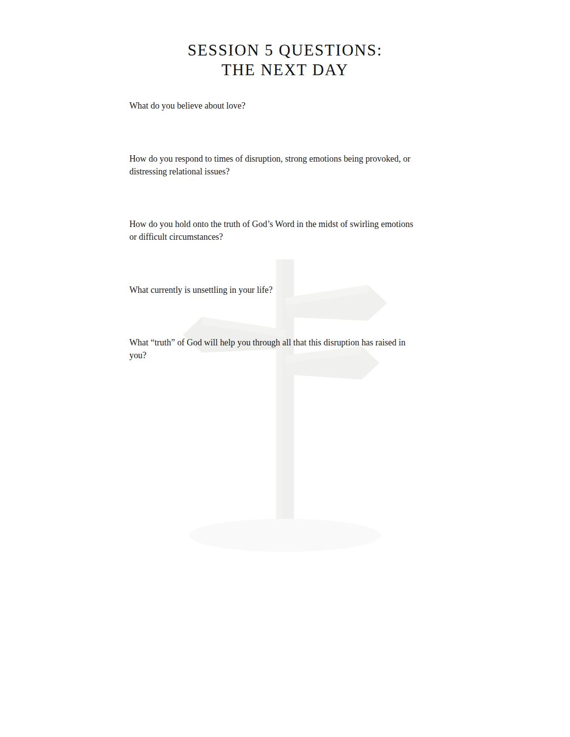Session 5 Questions:The Next Day
What do you believe about love?
How do you respond to times of disruption, strong emotions being provoked, or distressing relational issues?
How do you hold onto the truth of God’s Word in the midst of swirling emotions or difficult circumstances?
What currently is unsettling in your life?
What “truth” of God will help you through all that this disruption has raised in you?